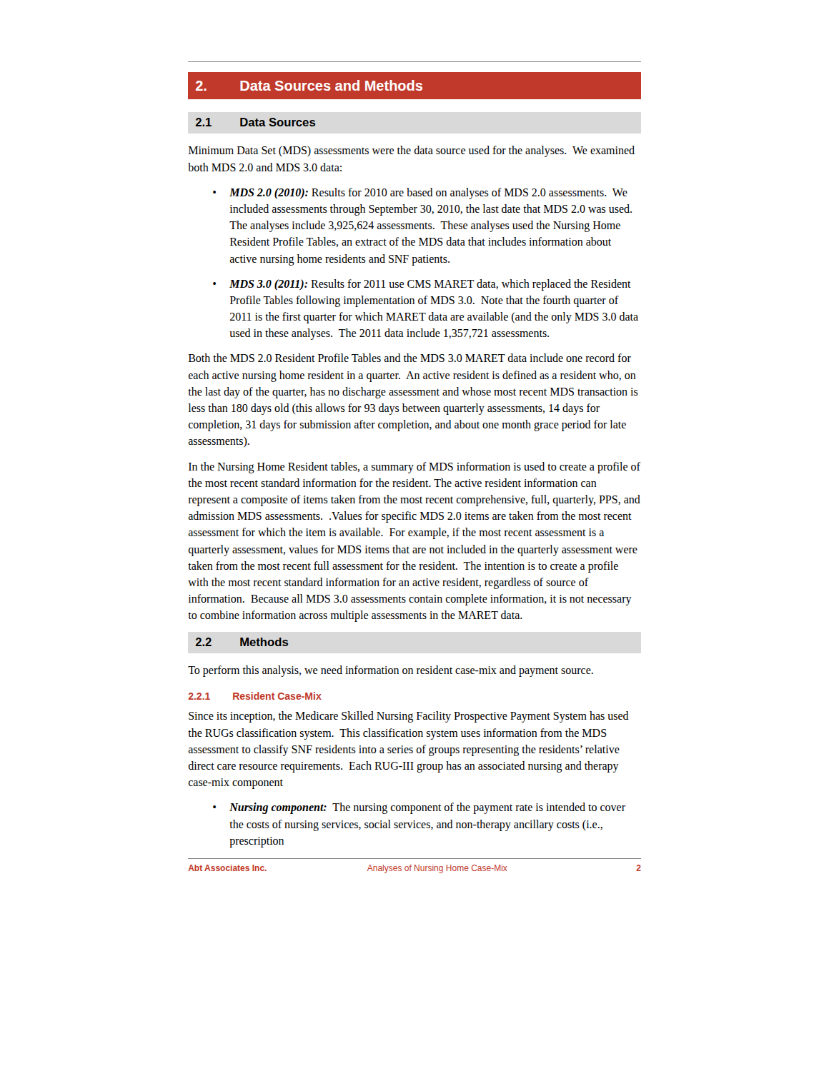2. Data Sources and Methods
2.1 Data Sources
Minimum Data Set (MDS) assessments were the data source used for the analyses. We examined both MDS 2.0 and MDS 3.0 data:
MDS 2.0 (2010): Results for 2010 are based on analyses of MDS 2.0 assessments. We included assessments through September 30, 2010, the last date that MDS 2.0 was used. The analyses include 3,925,624 assessments. These analyses used the Nursing Home Resident Profile Tables, an extract of the MDS data that includes information about active nursing home residents and SNF patients.
MDS 3.0 (2011): Results for 2011 use CMS MARET data, which replaced the Resident Profile Tables following implementation of MDS 3.0. Note that the fourth quarter of 2011 is the first quarter for which MARET data are available (and the only MDS 3.0 data used in these analyses. The 2011 data include 1,357,721 assessments.
Both the MDS 2.0 Resident Profile Tables and the MDS 3.0 MARET data include one record for each active nursing home resident in a quarter. An active resident is defined as a resident who, on the last day of the quarter, has no discharge assessment and whose most recent MDS transaction is less than 180 days old (this allows for 93 days between quarterly assessments, 14 days for completion, 31 days for submission after completion, and about one month grace period for late assessments).
In the Nursing Home Resident tables, a summary of MDS information is used to create a profile of the most recent standard information for the resident. The active resident information can represent a composite of items taken from the most recent comprehensive, full, quarterly, PPS, and admission MDS assessments. .Values for specific MDS 2.0 items are taken from the most recent assessment for which the item is available. For example, if the most recent assessment is a quarterly assessment, values for MDS items that are not included in the quarterly assessment were taken from the most recent full assessment for the resident. The intention is to create a profile with the most recent standard information for an active resident, regardless of source of information. Because all MDS 3.0 assessments contain complete information, it is not necessary to combine information across multiple assessments in the MARET data.
2.2 Methods
To perform this analysis, we need information on resident case-mix and payment source.
2.2.1 Resident Case-Mix
Since its inception, the Medicare Skilled Nursing Facility Prospective Payment System has used the RUGs classification system. This classification system uses information from the MDS assessment to classify SNF residents into a series of groups representing the residents’ relative direct care resource requirements. Each RUG-III group has an associated nursing and therapy case-mix component
Nursing component: The nursing component of the payment rate is intended to cover the costs of nursing services, social services, and non-therapy ancillary costs (i.e., prescription
Abt Associates Inc. Analyses of Nursing Home Case-Mix 2